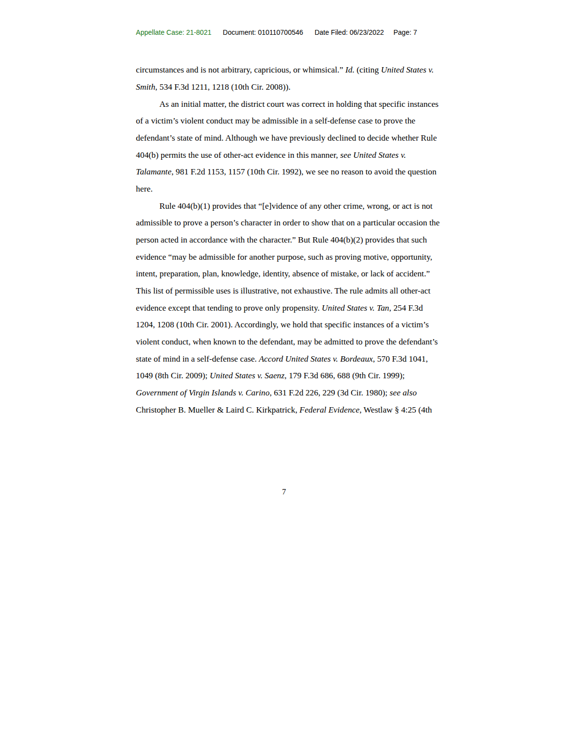Appellate Case: 21-8021 Document: 010110700546 Date Filed: 06/23/2022 Page: 7
circumstances and is not arbitrary, capricious, or whimsical.” Id. (citing United States v. Smith, 534 F.3d 1211, 1218 (10th Cir. 2008)).
As an initial matter, the district court was correct in holding that specific instances of a victim’s violent conduct may be admissible in a self-defense case to prove the defendant’s state of mind. Although we have previously declined to decide whether Rule 404(b) permits the use of other-act evidence in this manner, see United States v. Talamante, 981 F.2d 1153, 1157 (10th Cir. 1992), we see no reason to avoid the question here.
Rule 404(b)(1) provides that “[e]vidence of any other crime, wrong, or act is not admissible to prove a person’s character in order to show that on a particular occasion the person acted in accordance with the character.” But Rule 404(b)(2) provides that such evidence “may be admissible for another purpose, such as proving motive, opportunity, intent, preparation, plan, knowledge, identity, absence of mistake, or lack of accident.” This list of permissible uses is illustrative, not exhaustive. The rule admits all other-act evidence except that tending to prove only propensity. United States v. Tan, 254 F.3d 1204, 1208 (10th Cir. 2001). Accordingly, we hold that specific instances of a victim’s violent conduct, when known to the defendant, may be admitted to prove the defendant’s state of mind in a self-defense case. Accord United States v. Bordeaux, 570 F.3d 1041, 1049 (8th Cir. 2009); United States v. Saenz, 179 F.3d 686, 688 (9th Cir. 1999); Government of Virgin Islands v. Carino, 631 F.2d 226, 229 (3d Cir. 1980); see also Christopher B. Mueller & Laird C. Kirkpatrick, Federal Evidence, Westlaw § 4:25 (4th
7